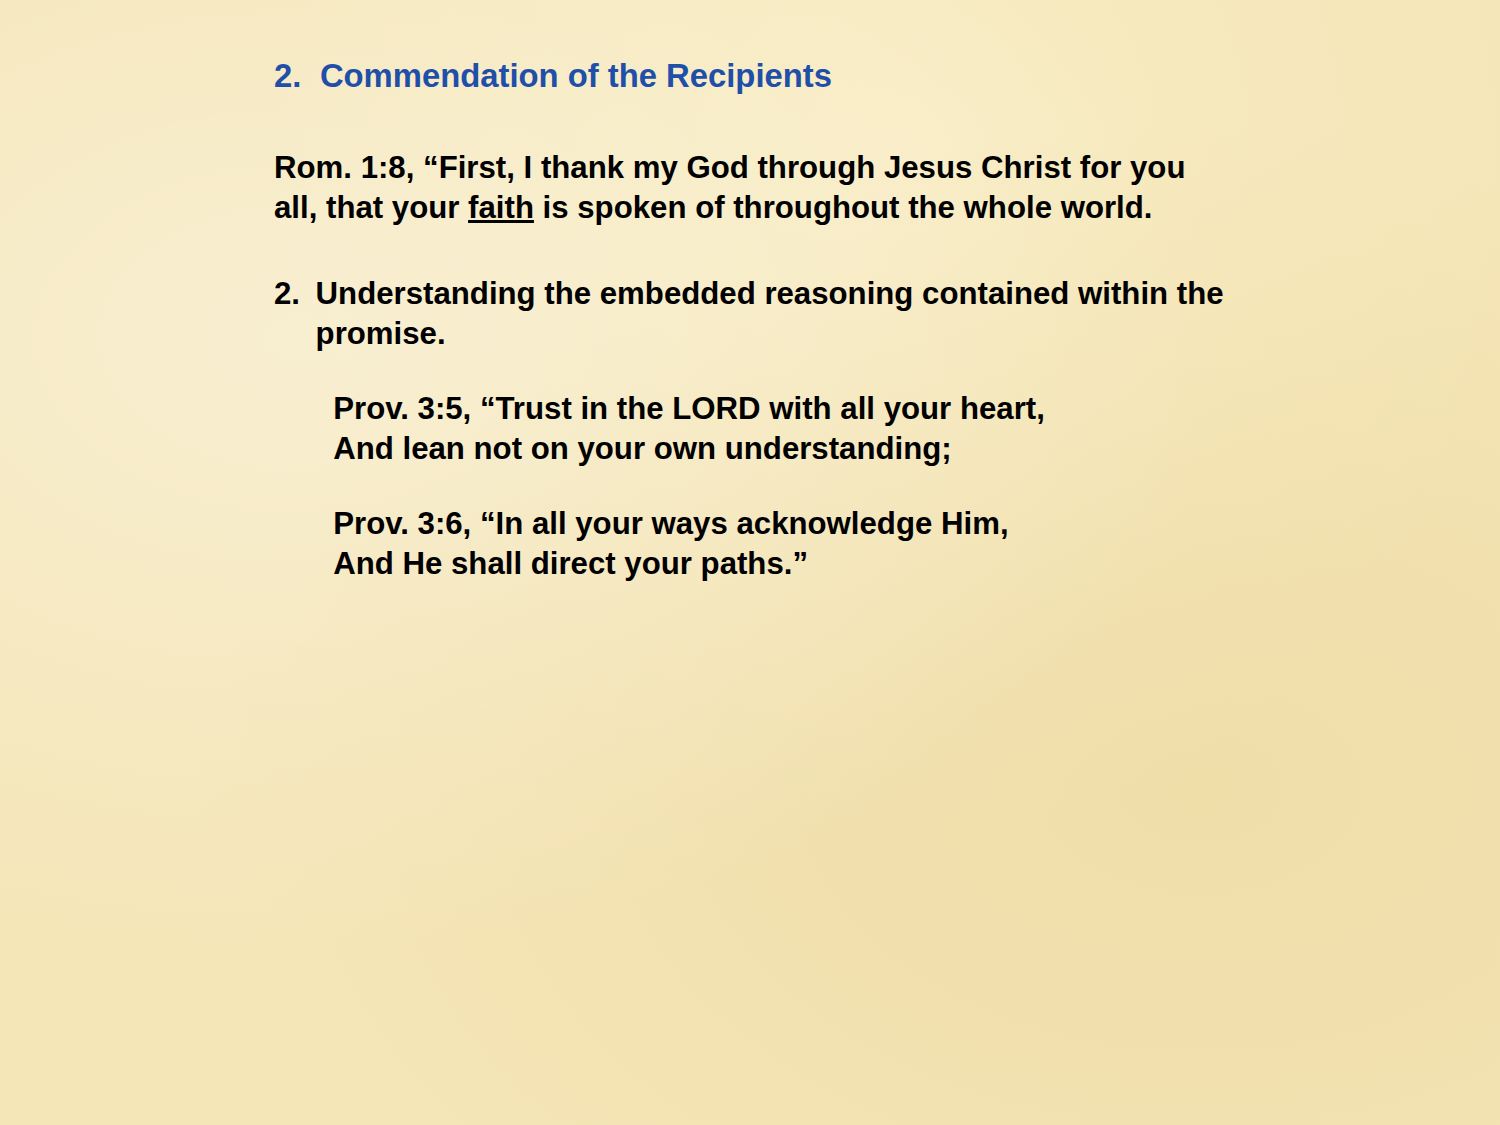2. Commendation of the Recipients
Rom. 1:8, “First, I thank my God through Jesus Christ for you all, that your faith is spoken of throughout the whole world.
2.
Understanding the embedded reasoning contained within the promise.
Prov. 3:5, “Trust in the LORD with all your heart,
And lean not on your own understanding;
Prov. 3:6, “In all your ways acknowledge Him,
And He shall direct your paths.”